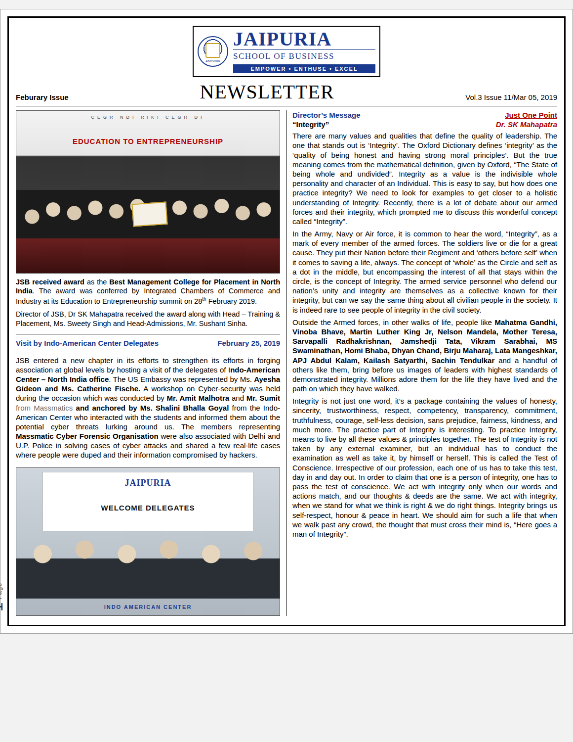JAIPURIA
SCHOOL OF BUSINESS
EMPOWER • ENTHUSE • EXCEL
Feburary Issue
NEWSLETTER
Vol.3 Issue 11/Mar 05, 2019
JSB received award as the Best Management College for Placement in North India. The award was conferred by Integrated Chambers of Commerce and Industry at its Education to Entrepreneurship summit on 28th February 2019.
Director of JSB, Dr SK Mahapatra received the award along with Head – Training & Placement, Ms. Sweety Singh and Head-Admissions, Mr. Sushant Sinha.
Visit by Indo-American Center Delegates
February 25, 2019
JSB entered a new chapter in its efforts to strengthen its efforts in forging association at global levels by hosting a visit of the delegates of Indo-American Center – North India office. The US Embassy was represented by Ms. Ayesha Gideon and Ms. Catherine Fische. A workshop on Cyber-security was held during the occasion which was conducted by Mr. Amit Malhotra and Mr. Sumit from Massmatics and anchored by Ms. Shalini Bhalla Goyal from the Indo-American Center who interacted with the students and informed them about the potential cyber threats lurking around us. The members representing Massmatic Cyber Forensic Organisation were also associated with Delhi and U.P. Police in solving cases of cyber attacks and shared a few real-life cases where people were duped and their information compromised by hackers.
INDO AMERICAN CENTER
Director’s Message
Just One Point
“Integrity”
Dr. SK Mahapatra
There are many values and qualities that define the quality of leadership. The one that stands out is ‘Integrity’. The Oxford Dictionary defines ‘integrity’ as the ‘quality of being honest and having strong moral principles’. But the true meaning comes from the mathematical definition, given by Oxford, “The State of being whole and undivided”. Integrity as a value is the indivisible whole personality and character of an Individual. This is easy to say, but how does one practice integrity? We need to look for examples to get closer to a holistic understanding of Integrity. Recently, there is a lot of debate about our armed forces and their integrity, which prompted me to discuss this wonderful concept called “Integrity”.
In the Army, Navy or Air force, it is common to hear the word, “Integrity”, as a mark of every member of the armed forces. The soldiers live or die for a great cause. They put their Nation before their Regiment and ‘others before self’ when it comes to saving a life, always. The concept of ‘whole’ as the Circle and self as a dot in the middle, but encompassing the interest of all that stays within the circle, is the concept of Integrity. The armed service personnel who defend our nation’s unity and integrity are themselves as a collective known for their integrity, but can we say the same thing about all civilian people in the society. It is indeed rare to see people of integrity in the civil society.
Outside the Armed forces, in other walks of life, people like Mahatma Gandhi, Vinoba Bhave, Martin Luther King Jr, Nelson Mandela, Mother Teresa, Sarvapalli Radhakrishnan, Jamshedji Tata, Vikram Sarabhai, MS Swaminathan, Homi Bhaba, Dhyan Chand, Birju Maharaj, Lata Mangeshkar, APJ Abdul Kalam, Kailash Satyarthi, Sachin Tendulkar and a handful of others like them, bring before us images of leaders with highest standards of demonstrated integrity. Millions adore them for the life they have lived and the path on which they have walked.
Integrity is not just one word, it’s a package containing the values of honesty, sincerity, trustworthiness, respect, competency, transparency, commitment, truthfulness, courage, self-less decision, sans prejudice, fairness, kindness, and much more. The practice part of Integrity is interesting. To practice Integrity, means to live by all these values & principles together. The test of Integrity is not taken by any external examiner, but an individual has to conduct the examination as well as take it, by himself or herself. This is called the Test of Conscience. Irrespective of our profession, each one of us has to take this test, day in and day out. In order to claim that one is a person of integrity, one has to pass the test of conscience. We act with integrity only when our words and actions match, and our thoughts & deeds are the same. We act with integrity, when we stand for what we think is right & we do right things. Integrity brings us self-respect, honour & peace in heart. We should aim for such a life that when we walk past any crowd, the thought that must cross their mind is, “Here goes a man of Integrity”.
1 Page